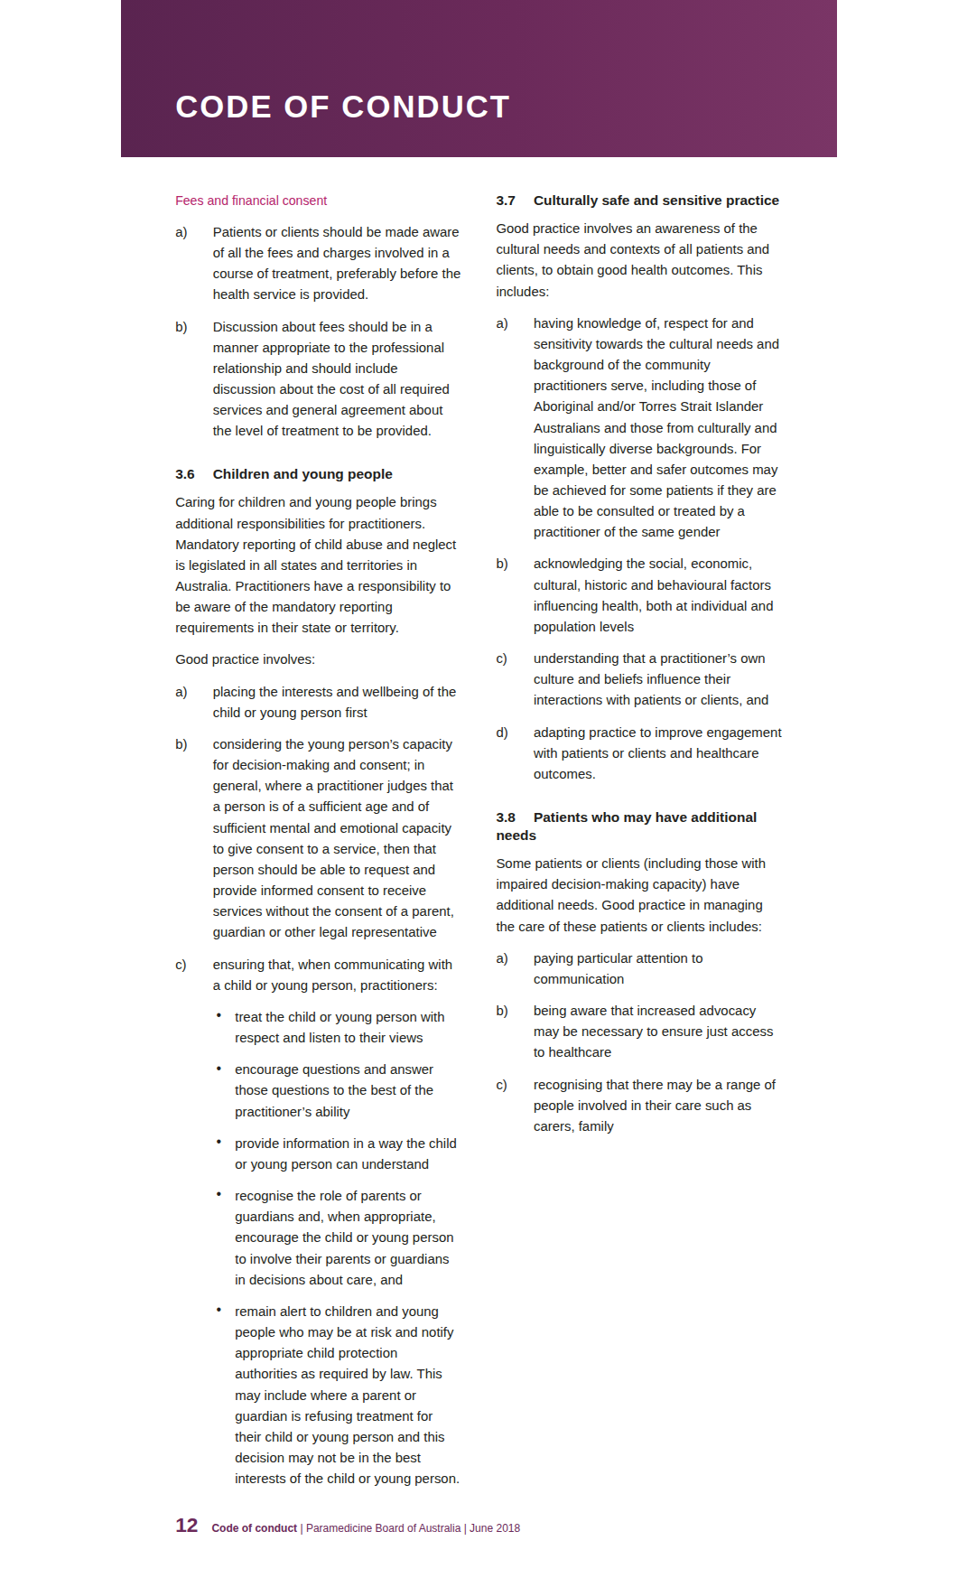Code of Conduct
Fees and financial consent
Patients or clients should be made aware of all the fees and charges involved in a course of treatment, preferably before the health service is provided.
Discussion about fees should be in a manner appropriate to the professional relationship and should include discussion about the cost of all required services and general agreement about the level of treatment to be provided.
3.6 Children and young people
Caring for children and young people brings additional responsibilities for practitioners. Mandatory reporting of child abuse and neglect is legislated in all states and territories in Australia. Practitioners have a responsibility to be aware of the mandatory reporting requirements in their state or territory.
Good practice involves:
placing the interests and wellbeing of the child or young person first
considering the young person’s capacity for decision-making and consent; in general, where a practitioner judges that a person is of a sufficient age and of sufficient mental and emotional capacity to give consent to a service, then that person should be able to request and provide informed consent to receive services without the consent of a parent, guardian or other legal representative
ensuring that, when communicating with a child or young person, practitioners:
treat the child or young person with respect and listen to their views
encourage questions and answer those questions to the best of the practitioner’s ability
provide information in a way the child or young person can understand
recognise the role of parents or guardians and, when appropriate, encourage the child or young person to involve their parents or guardians in decisions about care, and
remain alert to children and young people who may be at risk and notify appropriate child protection authorities as required by law. This may include where a parent or guardian is refusing treatment for their child or young person and this decision may not be in the best interests of the child or young person.
3.7 Culturally safe and sensitive practice
Good practice involves an awareness of the cultural needs and contexts of all patients and clients, to obtain good health outcomes. This includes:
having knowledge of, respect for and sensitivity towards the cultural needs and background of the community practitioners serve, including those of Aboriginal and/or Torres Strait Islander Australians and those from culturally and linguistically diverse backgrounds. For example, better and safer outcomes may be achieved for some patients if they are able to be consulted or treated by a practitioner of the same gender
acknowledging the social, economic, cultural, historic and behavioural factors influencing health, both at individual and population levels
understanding that a practitioner’s own culture and beliefs influence their interactions with patients or clients, and
adapting practice to improve engagement with patients or clients and healthcare outcomes.
3.8 Patients who may have additional needs
Some patients or clients (including those with impaired decision-making capacity) have additional needs. Good practice in managing the care of these patients or clients includes:
paying particular attention to communication
being aware that increased advocacy may be necessary to ensure just access to healthcare
recognising that there may be a range of people involved in their care such as carers, family
12 Code of conduct | Paramedicine Board of Australia | June 2018